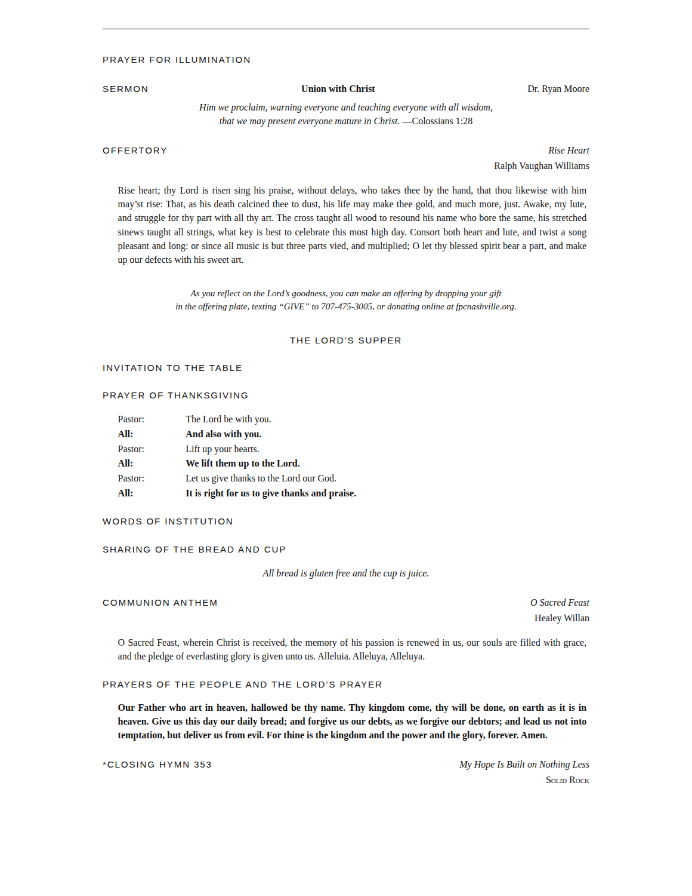Prayer for Illumination
Sermon
Union with Christ
Dr. Ryan Moore
Him we proclaim, warning everyone and teaching everyone with all wisdom,
that we may present everyone mature in Christ. —Colossians 1:28
Offertory
Rise Heart
Ralph Vaughan Williams
Rise heart; thy Lord is risen sing his praise, without delays, who takes thee by the hand, that thou likewise with him may’st rise: That, as his death calcined thee to dust, his life may make thee gold, and much more, just. Awake, my lute, and struggle for thy part with all thy art. The cross taught all wood to resound his name who bore the same, his stretched sinews taught all strings, what key is best to celebrate this most high day. Consort both heart and lute, and twist a song pleasant and long: or since all music is but three parts vied, and multiplied; O let thy blessed spirit bear a part, and make up our defects with his sweet art.
As you reflect on the Lord’s goodness, you can make an offering by dropping your gift
in the offering plate, texting “GIVE” to 707-475-3005, or donating online at fpcnashville.org.
The Lord’s Supper
Invitation to the Table
Prayer of Thanksgiving
| Pastor: | The Lord be with you. |
| All: | And also with you. |
| Pastor: | Lift up your hearts. |
| All: | We lift them up to the Lord. |
| Pastor: | Let us give thanks to the Lord our God. |
| All: | It is right for us to give thanks and praise. |
Words of Institution
Sharing of the Bread and Cup
All bread is gluten free and the cup is juice.
Communion Anthem
O Sacred Feast
Healey Willan
O Sacred Feast, wherein Christ is received, the memory of his passion is renewed in us, our souls are filled with grace, and the pledge of everlasting glory is given unto us. Alleluia. Alleluya, Alleluya.
Prayers of the People and the Lord’s Prayer
Our Father who art in heaven, hallowed be thy name. Thy kingdom come, thy will be done, on earth as it is in heaven. Give us this day our daily bread; and forgive us our debts, as we forgive our debtors; and lead us not into temptation, but deliver us from evil. For thine is the kingdom and the power and the glory, forever. Amen.
*Closing Hymn 353
My Hope Is Built on Nothing Less
Solid Rock